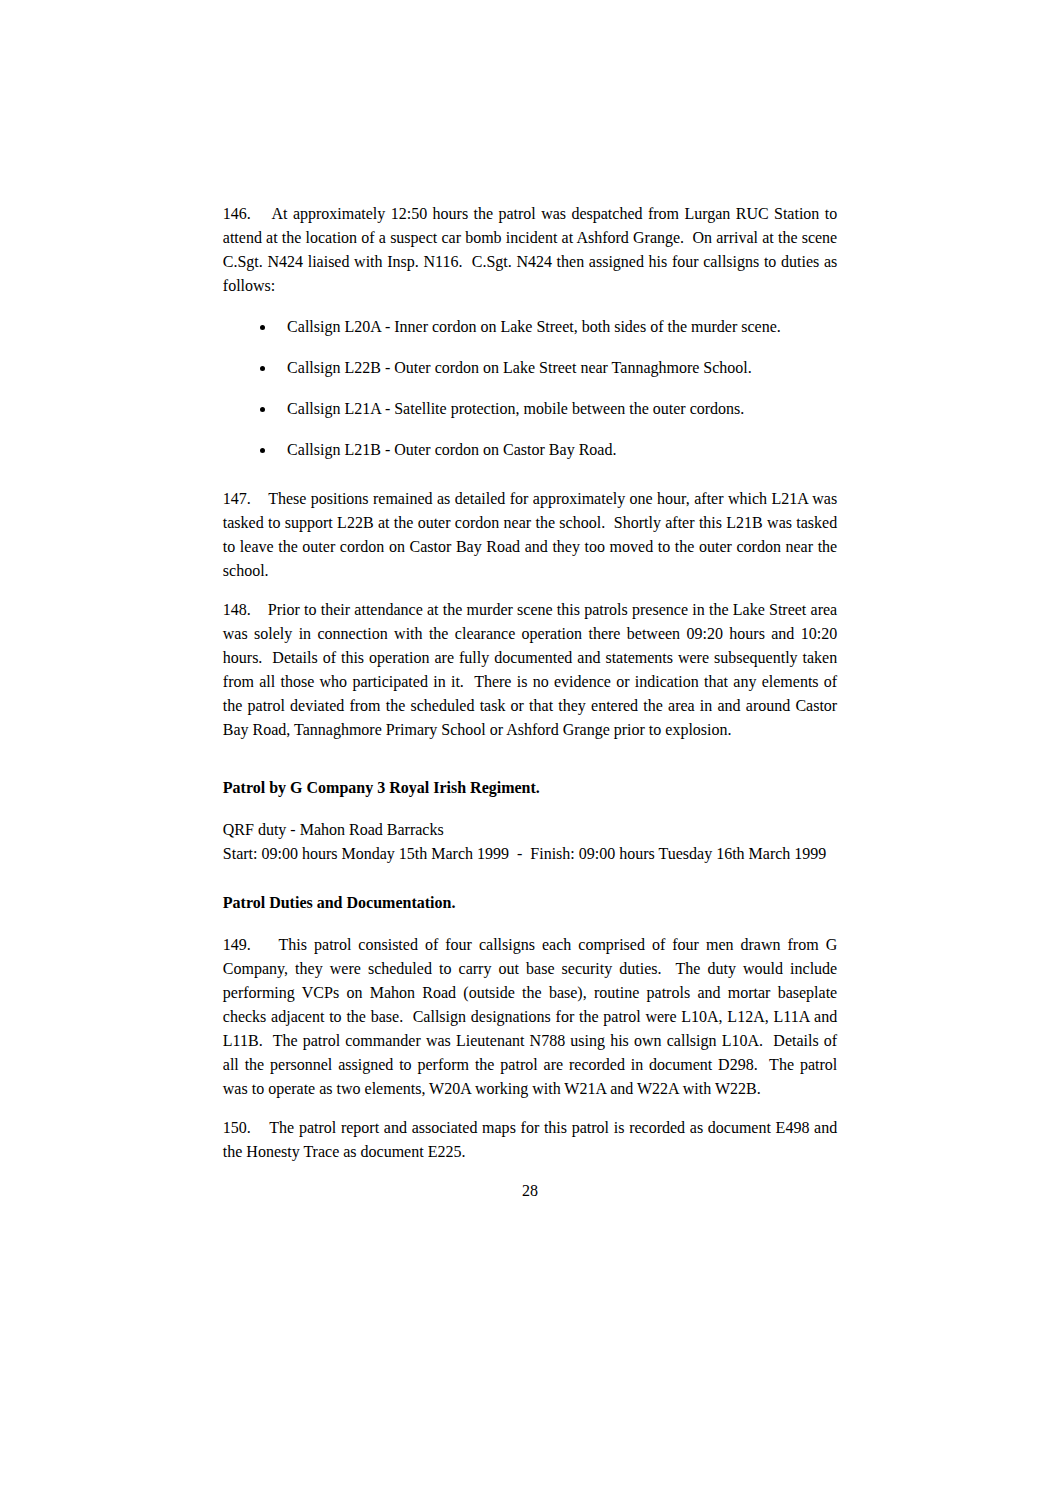146. At approximately 12:50 hours the patrol was despatched from Lurgan RUC Station to attend at the location of a suspect car bomb incident at Ashford Grange. On arrival at the scene C.Sgt. N424 liaised with Insp. N116. C.Sgt. N424 then assigned his four callsigns to duties as follows:
Callsign L20A - Inner cordon on Lake Street, both sides of the murder scene.
Callsign L22B - Outer cordon on Lake Street near Tannaghmore School.
Callsign L21A - Satellite protection, mobile between the outer cordons.
Callsign L21B - Outer cordon on Castor Bay Road.
147. These positions remained as detailed for approximately one hour, after which L21A was tasked to support L22B at the outer cordon near the school. Shortly after this L21B was tasked to leave the outer cordon on Castor Bay Road and they too moved to the outer cordon near the school.
148. Prior to their attendance at the murder scene this patrols presence in the Lake Street area was solely in connection with the clearance operation there between 09:20 hours and 10:20 hours. Details of this operation are fully documented and statements were subsequently taken from all those who participated in it. There is no evidence or indication that any elements of the patrol deviated from the scheduled task or that they entered the area in and around Castor Bay Road, Tannaghmore Primary School or Ashford Grange prior to explosion.
Patrol by G Company 3 Royal Irish Regiment.
QRF duty - Mahon Road Barracks
Start: 09:00 hours Monday 15th March 1999 - Finish: 09:00 hours Tuesday 16th March 1999
Patrol Duties and Documentation.
149. This patrol consisted of four callsigns each comprised of four men drawn from G Company, they were scheduled to carry out base security duties. The duty would include performing VCPs on Mahon Road (outside the base), routine patrols and mortar baseplate checks adjacent to the base. Callsign designations for the patrol were L10A, L12A, L11A and L11B. The patrol commander was Lieutenant N788 using his own callsign L10A. Details of all the personnel assigned to perform the patrol are recorded in document D298. The patrol was to operate as two elements, W20A working with W21A and W22A with W22B.
150. The patrol report and associated maps for this patrol is recorded as document E498 and the Honesty Trace as document E225.
28